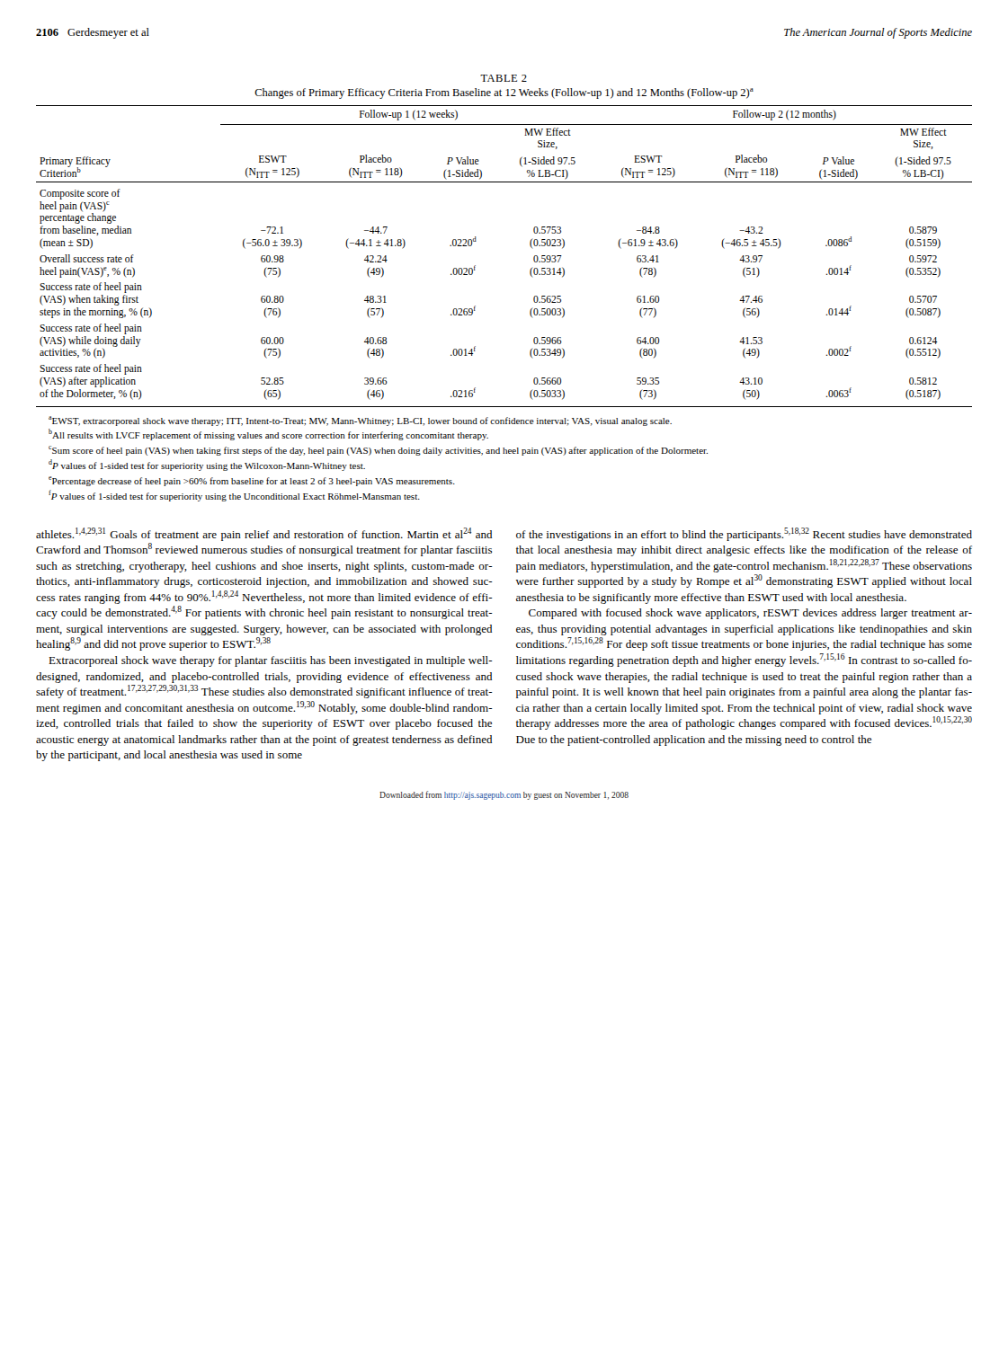2106 Gerdesmeyer et al
The American Journal of Sports Medicine
TABLE 2 Changes of Primary Efficacy Criteria From Baseline at 12 Weeks (Follow-up 1) and 12 Months (Follow-up 2)a
| | Follow-up 1 (12 weeks) | Follow-up 2 (12 months) |
| --- | --- | --- |
| | | | | MW Effect Size, | | | | MW Effect Size, |
| Primary Efficacy Criterion b | ESWT (N ITT = 125) | Placebo (N ITT = 118) | P Value (1-Sided) | (1-Sided 97.5 % LB-CI) | ESWT (N ITT = 125) | Placebo (N ITT = 118) | P Value (1-Sided) | (1-Sided 97.5 % LB-CI) |
| Composite score of heel pain (VAS) c percentage change from baseline, median (mean ± SD) | −72.1 (−56.0 ± 39.3) | −44.7 (−44.1 ± 41.8) | .0220 d | 0.5753 (0.5023) | −84.8 (−61.9 ± 43.6) | −43.2 (−46.5 ± 45.5) | .0086 d | 0.5879 (0.5159) |
| Overall success rate of heel pain(VAS) e , % (n) | 60.98 (75) | 42.24 (49) | .0020 f | 0.5937 (0.5314) | 63.41 (78) | 43.97 (51) | .0014 f | 0.5972 (0.5352) |
| Success rate of heel pain (VAS) when taking first steps in the morning, % (n) | 60.80 (76) | 48.31 (57) | .0269 f | 0.5625 (0.5003) | 61.60 (77) | 47.46 (56) | .0144 f | 0.5707 (0.5087) |
| Success rate of heel pain (VAS) while doing daily activities, % (n) | 60.00 (75) | 40.68 (48) | .0014 f | 0.5966 (0.5349) | 64.00 (80) | 41.53 (49) | .0002 f | 0.6124 (0.5512) |
| Success rate of heel pain (VAS) after application of the Dolormeter, % (n) | 52.85 (65) | 39.66 (46) | .0216 f | 0.5660 (0.5033) | 59.35 (73) | 43.10 (50) | .0063 f | 0.5812 (0.5187) |
aEWST, extracorporeal shock wave therapy; ITT, Intent-to-Treat; MW, Mann-Whitney; LB-CI, lower bound of confidence interval; VAS, visual analog scale.
bAll results with LVCF replacement of missing values and score correction for interfering concomitant therapy.
cSum score of heel pain (VAS) when taking first steps of the day, heel pain (VAS) when doing daily activities, and heel pain (VAS) after application of the Dolormeter.
dP values of 1-sided test for superiority using the Wilcoxon-Mann-Whitney test.
ePercentage decrease of heel pain >60% from baseline for at least 2 of 3 heel-pain VAS measurements.
fP values of 1-sided test for superiority using the Unconditional Exact Röhmel-Mansman test.
athletes.1,4,29,31 Goals of treatment are pain relief and restoration of function. Martin et al24 and Crawford and Thomson8 reviewed numerous studies of nonsurgical treatment for plantar fasciitis such as stretching, cryotherapy, heel cushions and shoe inserts, night splints, custom-made orthotics, anti-inflammatory drugs, corticosteroid injection, and immobilization and showed success rates ranging from 44% to 90%.1,4,8,24 Nevertheless, not more than limited evidence of efficacy could be demonstrated.4,8 For patients with chronic heel pain resistant to nonsurgical treatment, surgical interventions are suggested. Surgery, however, can be associated with prolonged healing8,9 and did not prove superior to ESWT.9,38
Extracorporeal shock wave therapy for plantar fasciitis has been investigated in multiple well-designed, randomized, and placebo-controlled trials, providing evidence of effectiveness and safety of treatment.17,23,27,29,30,31,33 These studies also demonstrated significant influence of treatment regimen and concomitant anesthesia on outcome.19,30 Notably, some double-blind randomized, controlled trials that failed to show the superiority of ESWT over placebo focused the acoustic energy at anatomical landmarks rather than at the point of greatest tenderness as defined by the participant, and local anesthesia was used in some
of the investigations in an effort to blind the participants.5,18,32 Recent studies have demonstrated that local anesthesia may inhibit direct analgesic effects like the modification of the release of pain mediators, hyperstimulation, and the gate-control mechanism.18,21,22,28,37 These observations were further supported by a study by Rompe et al30 demonstrating ESWT applied without local anesthesia to be significantly more effective than ESWT used with local anesthesia.
Compared with focused shock wave applicators, rESWT devices address larger treatment areas, thus providing potential advantages in superficial applications like tendinopathies and skin conditions.7,15,16,28 For deep soft tissue treatments or bone injuries, the radial technique has some limitations regarding penetration depth and higher energy levels.7,15,16 In contrast to so-called focused shock wave therapies, the radial technique is used to treat the painful region rather than a painful point. It is well known that heel pain originates from a painful area along the plantar fascia rather than a certain locally limited spot. From the technical point of view, radial shock wave therapy addresses more the area of pathologic changes compared with focused devices.10,15,22,30 Due to the patient-controlled application and the missing need to control the
Downloaded from http://ajs.sagepub.com by guest on November 1, 2008